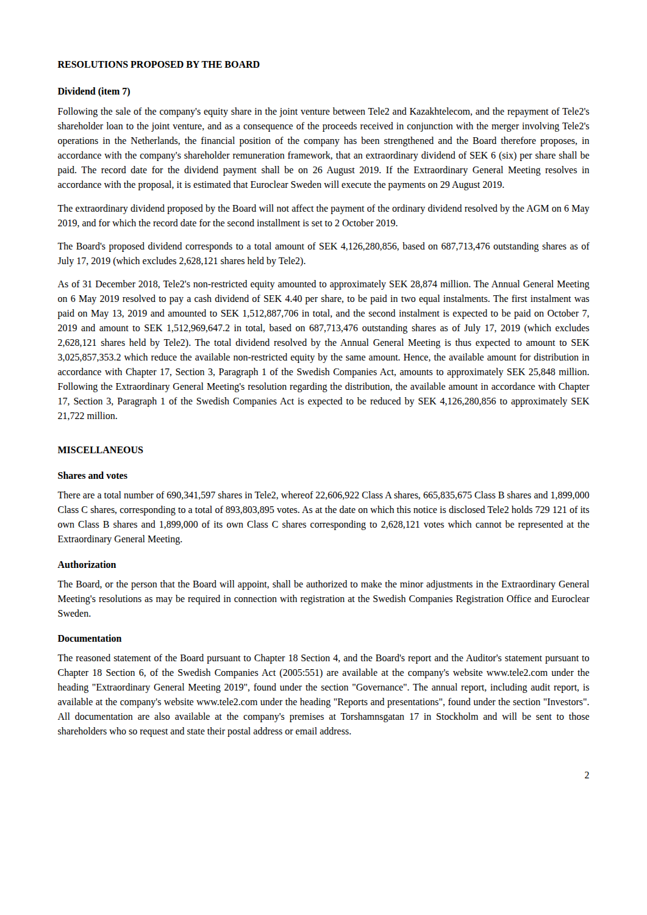Resolutions proposed by the board
Dividend (item 7)
Following the sale of the company's equity share in the joint venture between Tele2 and Kazakhtelecom, and the repayment of Tele2's shareholder loan to the joint venture, and as a consequence of the proceeds received in conjunction with the merger involving Tele2's operations in the Netherlands, the financial position of the company has been strengthened and the Board therefore proposes, in accordance with the company's shareholder remuneration framework, that an extraordinary dividend of SEK 6 (six) per share shall be paid. The record date for the dividend payment shall be on 26 August 2019. If the Extraordinary General Meeting resolves in accordance with the proposal, it is estimated that Euroclear Sweden will execute the payments on 29 August 2019.
The extraordinary dividend proposed by the Board will not affect the payment of the ordinary dividend resolved by the AGM on 6 May 2019, and for which the record date for the second installment is set to 2 October 2019.
The Board's proposed dividend corresponds to a total amount of SEK 4,126,280,856, based on 687,713,476 outstanding shares as of July 17, 2019 (which excludes 2,628,121 shares held by Tele2).
As of 31 December 2018, Tele2's non-restricted equity amounted to approximately SEK 28,874 million. The Annual General Meeting on 6 May 2019 resolved to pay a cash dividend of SEK 4.40 per share, to be paid in two equal instalments. The first instalment was paid on May 13, 2019 and amounted to SEK 1,512,887,706 in total, and the second instalment is expected to be paid on October 7, 2019 and amount to SEK 1,512,969,647.2 in total, based on 687,713,476 outstanding shares as of July 17, 2019 (which excludes 2,628,121 shares held by Tele2). The total dividend resolved by the Annual General Meeting is thus expected to amount to SEK 3,025,857,353.2 which reduce the available non-restricted equity by the same amount. Hence, the available amount for distribution in accordance with Chapter 17, Section 3, Paragraph 1 of the Swedish Companies Act, amounts to approximately SEK 25,848 million. Following the Extraordinary General Meeting's resolution regarding the distribution, the available amount in accordance with Chapter 17, Section 3, Paragraph 1 of the Swedish Companies Act is expected to be reduced by SEK 4,126,280,856 to approximately SEK 21,722 million.
Miscellaneous
Shares and votes
There are a total number of 690,341,597 shares in Tele2, whereof 22,606,922 Class A shares, 665,835,675 Class B shares and 1,899,000 Class C shares, corresponding to a total of 893,803,895 votes. As at the date on which this notice is disclosed Tele2 holds 729 121 of its own Class B shares and 1,899,000 of its own Class C shares corresponding to 2,628,121 votes which cannot be represented at the Extraordinary General Meeting.
Authorization
The Board, or the person that the Board will appoint, shall be authorized to make the minor adjustments in the Extraordinary General Meeting's resolutions as may be required in connection with registration at the Swedish Companies Registration Office and Euroclear Sweden.
Documentation
The reasoned statement of the Board pursuant to Chapter 18 Section 4, and the Board's report and the Auditor's statement pursuant to Chapter 18 Section 6, of the Swedish Companies Act (2005:551) are available at the company's website www.tele2.com under the heading "Extraordinary General Meeting 2019", found under the section "Governance". The annual report, including audit report, is available at the company's website www.tele2.com under the heading "Reports and presentations", found under the section "Investors". All documentation are also available at the company's premises at Torshamnsgatan 17 in Stockholm and will be sent to those shareholders who so request and state their postal address or email address.
2